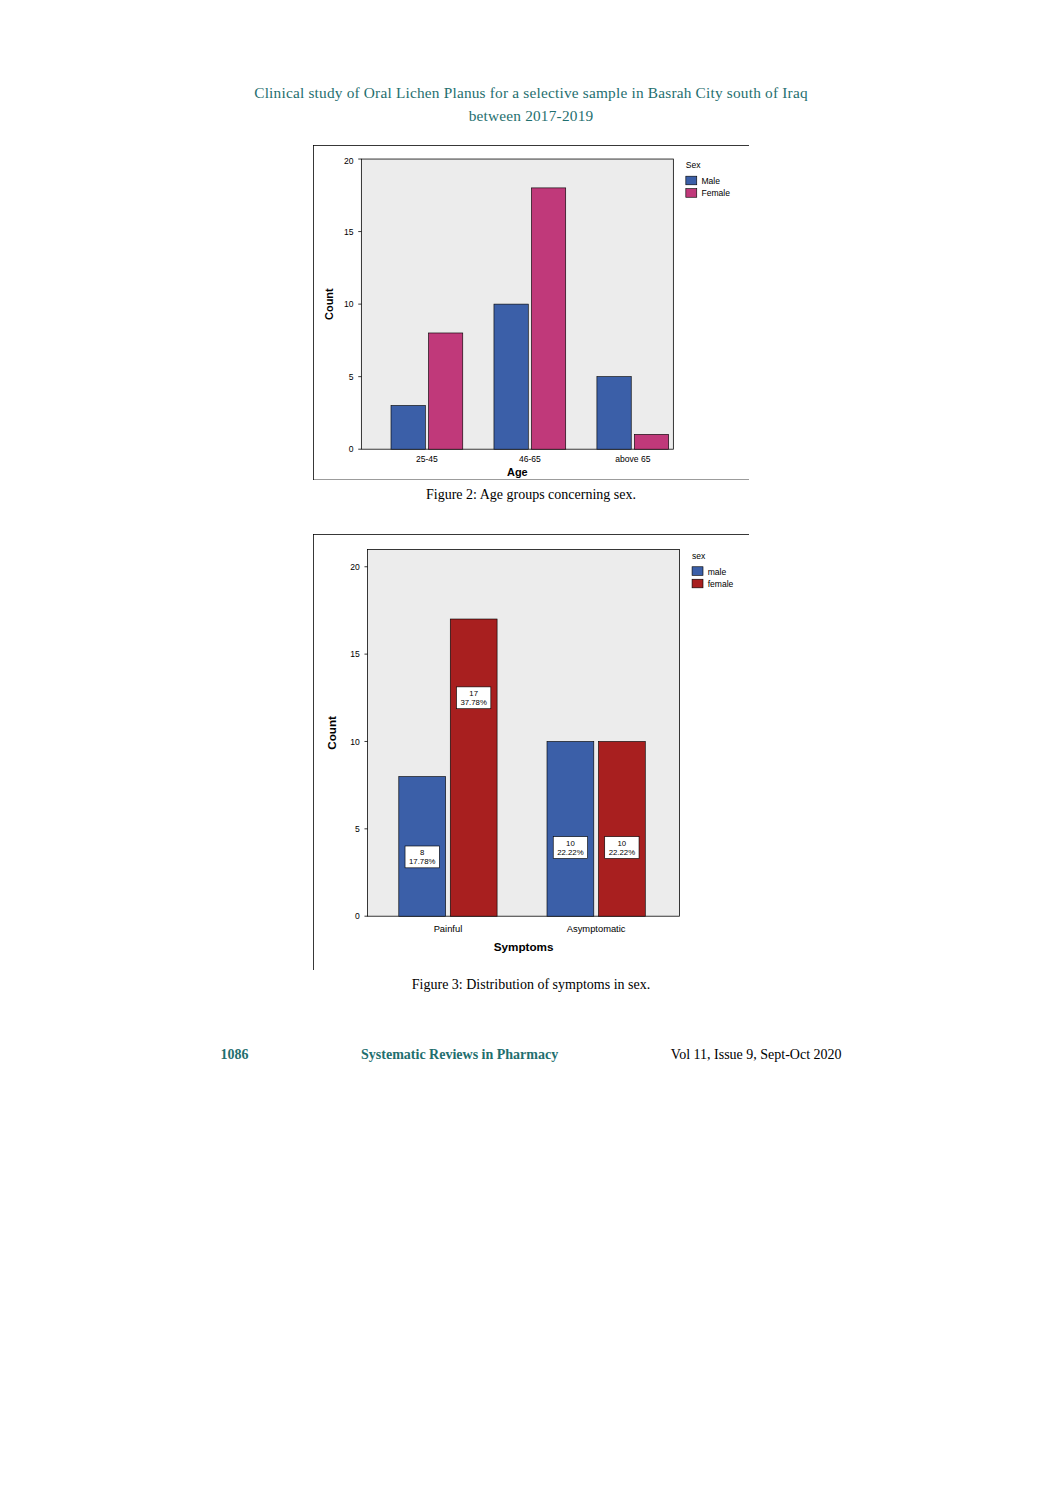Clinical study of Oral Lichen Planus for a selective sample in Basrah City south of Iraq
between 2017-2019
0 5 10 15 20 Count 25-45 46-65 above 65 Age Sex Male Female
Figure 2: Age groups concerning sex.
0 5 10 15 20 Count 8 17.78% 17 37.78% 10 22.22% 10 22.22% Painful Asymptomatic Symptoms sex male female
Figure 3: Distribution of symptoms in sex.
1086 Systematic Reviews in Pharmacy Vol 11, Issue 9, Sept-Oct 2020